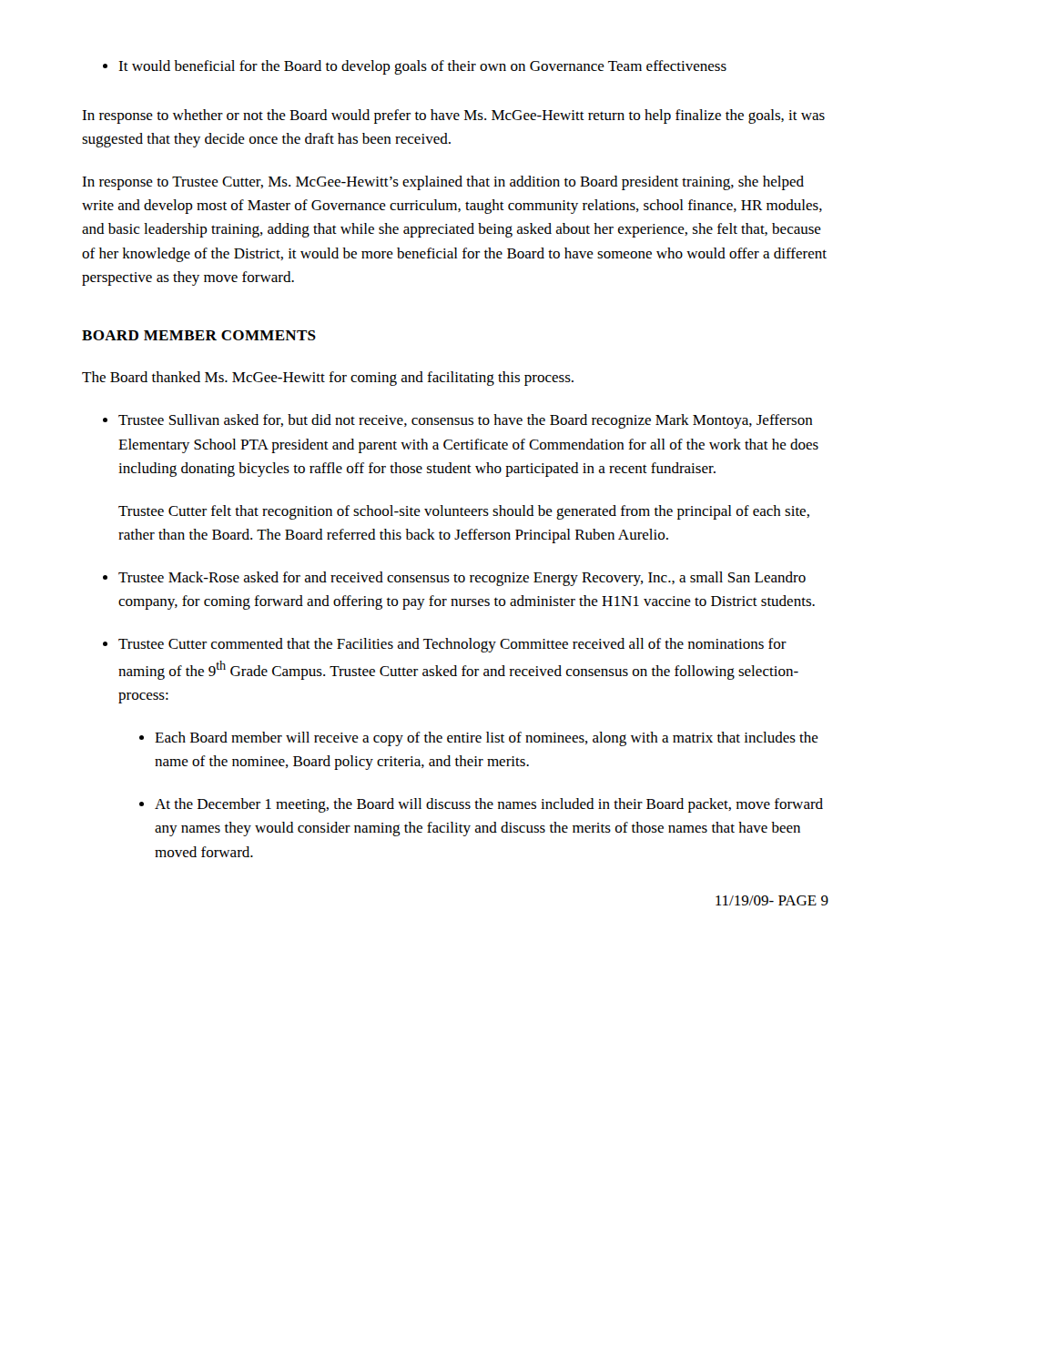It would beneficial for the Board to develop goals of their own on Governance Team effectiveness
In response to whether or not the Board would prefer to have Ms. McGee-Hewitt return to help finalize the goals, it was suggested that they decide once the draft has been received.
In response to Trustee Cutter, Ms. McGee-Hewitt’s explained that in addition to Board president training, she helped write and develop most of Master of Governance curriculum, taught community relations, school finance, HR modules, and basic leadership training, adding that while she appreciated being asked about her experience, she felt that, because of her knowledge of the District, it would be more beneficial for the Board to have someone who would offer a different perspective as they move forward.
BOARD MEMBER COMMENTS
The Board thanked Ms. McGee-Hewitt for coming and facilitating this process.
Trustee Sullivan asked for, but did not receive, consensus to have the Board recognize Mark Montoya, Jefferson Elementary School PTA president and parent with a Certificate of Commendation for all of the work that he does including donating bicycles to raffle off for those student who participated in a recent fundraiser.
Trustee Cutter felt that recognition of school-site volunteers should be generated from the principal of each site, rather than the Board. The Board referred this back to Jefferson Principal Ruben Aurelio.
Trustee Mack-Rose asked for and received consensus to recognize Energy Recovery, Inc., a small San Leandro company, for coming forward and offering to pay for nurses to administer the H1N1 vaccine to District students.
Trustee Cutter commented that the Facilities and Technology Committee received all of the nominations for naming of the 9th Grade Campus. Trustee Cutter asked for and received consensus on the following selection-process:
Each Board member will receive a copy of the entire list of nominees, along with a matrix that includes the name of the nominee, Board policy criteria, and their merits.
At the December 1 meeting, the Board will discuss the names included in their Board packet, move forward any names they would consider naming the facility and discuss the merits of those names that have been moved forward.
11/19/09- PAGE 9